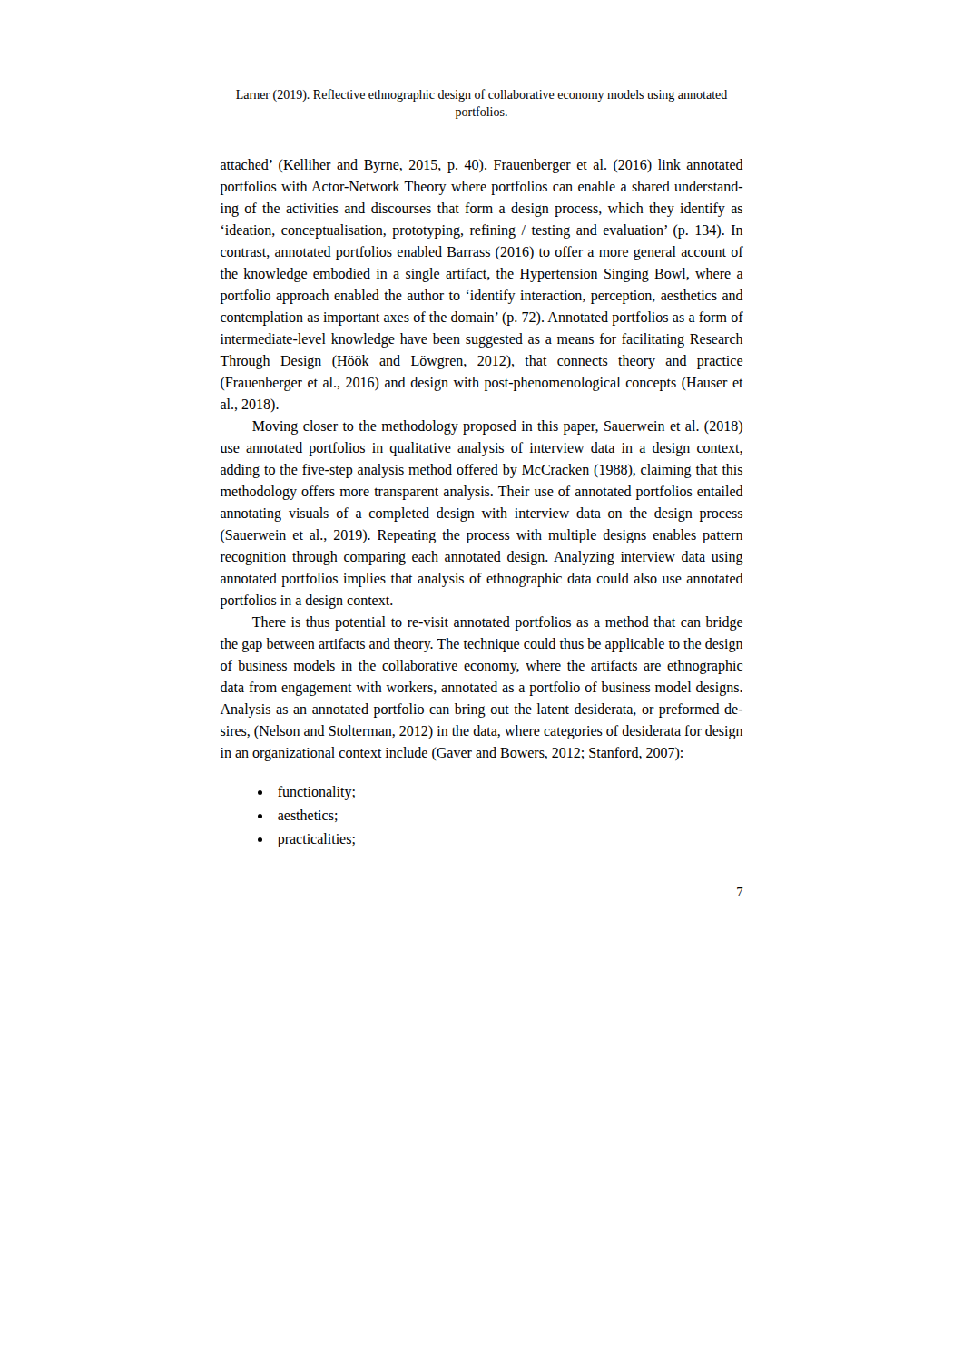Larner (2019). Reflective ethnographic design of collaborative economy models using annotated portfolios.
attached’ (Kelliher and Byrne, 2015, p. 40). Frauenberger et al. (2016) link annotated portfolios with Actor-Network Theory where portfolios can enable a shared understanding of the activities and discourses that form a design process, which they identify as ‘ideation, conceptualisation, prototyping, refining / testing and evaluation’ (p. 134). In contrast, annotated portfolios enabled Barrass (2016) to offer a more general account of the knowledge embodied in a single artifact, the Hypertension Singing Bowl, where a portfolio approach enabled the author to ‘identify interaction, perception, aesthetics and contemplation as important axes of the domain’ (p. 72). Annotated portfolios as a form of intermediate-level knowledge have been suggested as a means for facilitating Research Through Design (Höök and Löwgren, 2012), that connects theory and practice (Frauenberger et al., 2016) and design with post-phenomenological concepts (Hauser et al., 2018).
Moving closer to the methodology proposed in this paper, Sauerwein et al. (2018) use annotated portfolios in qualitative analysis of interview data in a design context, adding to the five-step analysis method offered by McCracken (1988), claiming that this methodology offers more transparent analysis. Their use of annotated portfolios entailed annotating visuals of a completed design with interview data on the design process (Sauerwein et al., 2019). Repeating the process with multiple designs enables pattern recognition through comparing each annotated design. Analyzing interview data using annotated portfolios implies that analysis of ethnographic data could also use annotated portfolios in a design context.
There is thus potential to re-visit annotated portfolios as a method that can bridge the gap between artifacts and theory. The technique could thus be applicable to the design of business models in the collaborative economy, where the artifacts are ethnographic data from engagement with workers, annotated as a portfolio of business model designs. Analysis as an annotated portfolio can bring out the latent desiderata, or preformed desires, (Nelson and Stolterman, 2012) in the data, where categories of desiderata for design in an organizational context include (Gaver and Bowers, 2012; Stanford, 2007):
functionality;
aesthetics;
practicalities;
7